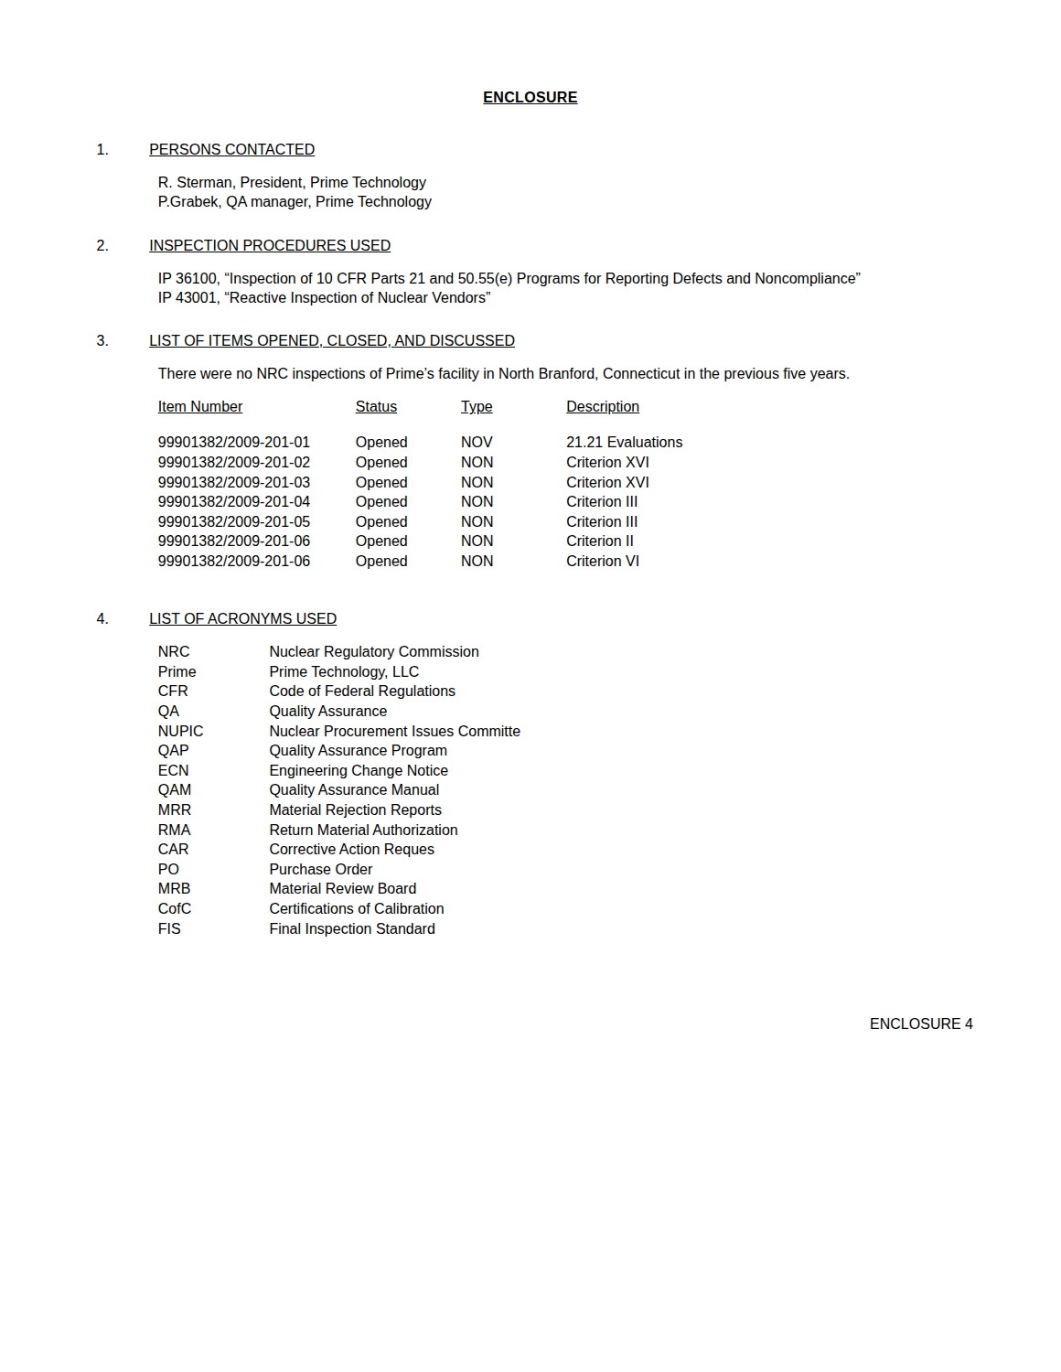ENCLOSURE
1.
PERSONS CONTACTED
R. Sterman, President, Prime Technology
P.Grabek, QA manager, Prime Technology
2.
INSPECTION PROCEDURES USED
IP 36100, “Inspection of 10 CFR Parts 21 and 50.55(e) Programs for Reporting Defects and Noncompliance”
IP 43001, “Reactive Inspection of Nuclear Vendors”
3.
LIST OF ITEMS OPENED, CLOSED, AND DISCUSSED
There were no NRC inspections of Prime’s facility in North Branford, Connecticut in the previous five years.
| Item Number | Status | Type | Description |
| --- | --- | --- | --- |
| 99901382/2009-201-01 | Opened | NOV | 21.21 Evaluations |
| 99901382/2009-201-02 | Opened | NON | Criterion XVI |
| 99901382/2009-201-03 | Opened | NON | Criterion XVI |
| 99901382/2009-201-04 | Opened | NON | Criterion III |
| 99901382/2009-201-05 | Opened | NON | Criterion III |
| 99901382/2009-201-06 | Opened | NON | Criterion II |
| 99901382/2009-201-06 | Opened | NON | Criterion VI |
4.
LIST OF ACRONYMS USED
| NRC | Nuclear Regulatory Commission |
| Prime | Prime Technology, LLC |
| CFR | Code of Federal Regulations |
| QA | Quality Assurance |
| NUPIC | Nuclear Procurement Issues Committe |
| QAP | Quality Assurance Program |
| ECN | Engineering Change Notice |
| QAM | Quality Assurance Manual |
| MRR | Material Rejection Reports |
| RMA | Return Material Authorization |
| CAR | Corrective Action Reques |
| PO | Purchase Order |
| MRB | Material Review Board |
| CofC | Certifications of Calibration |
| FIS | Final Inspection Standard |
ENCLOSURE 4